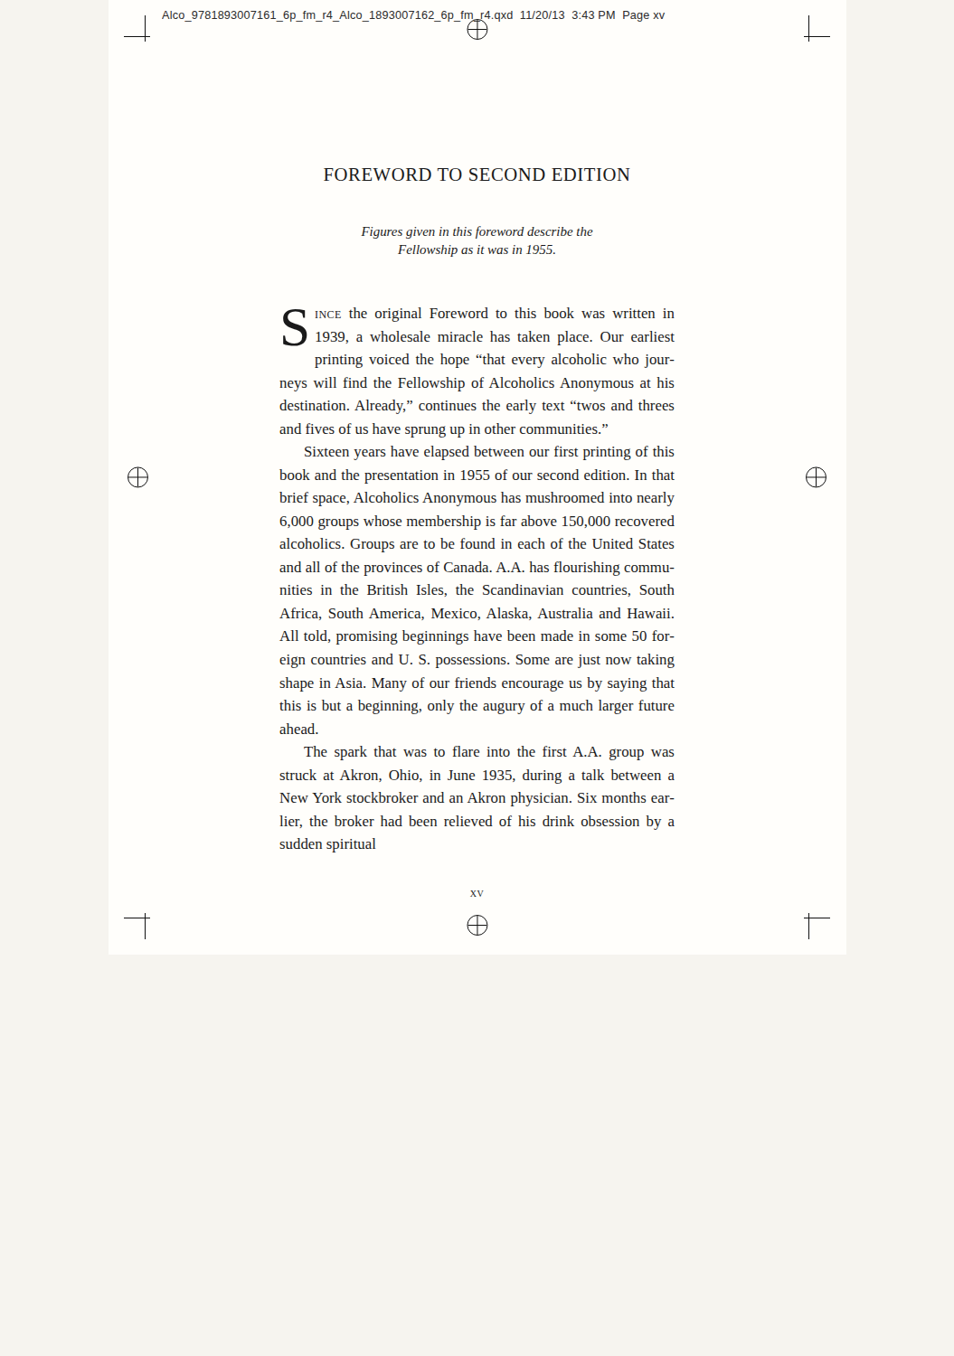Alco_9781893007161_6p_fm_r4_Alco_1893007162_6p_fm_r4.qxd 11/20/13 3:43 PM Page xv
Foreword to Second Edition
Figures given in this foreword describe the
Fellowship as it was in 1955.
Since the original Foreword to this book was written in 1939, a wholesale miracle has taken place. Our earliest printing voiced the hope “that every alcoholic who journeys will find the Fellowship of Alcoholics Anonymous at his destination. Already,” continues the early text “twos and threes and fives of us have sprung up in other communities.”
Sixteen years have elapsed between our first printing of this book and the presentation in 1955 of our second edition. In that brief space, Alcoholics Anonymous has mushroomed into nearly 6,000 groups whose membership is far above 150,000 recovered alcoholics. Groups are to be found in each of the United States and all of the provinces of Canada. A.A. has flourishing communities in the British Isles, the Scandinavian countries, South Africa, South America, Mexico, Alaska, Australia and Hawaii. All told, promising beginnings have been made in some 50 foreign countries and U. S. possessions. Some are just now taking shape in Asia. Many of our friends encourage us by saying that this is but a beginning, only the augury of a much larger future ahead.
The spark that was to flare into the first A.A. group was struck at Akron, Ohio, in June 1935, during a talk between a New York stockbroker and an Akron physician. Six months earlier, the broker had been relieved of his drink obsession by a sudden spiritual
xv